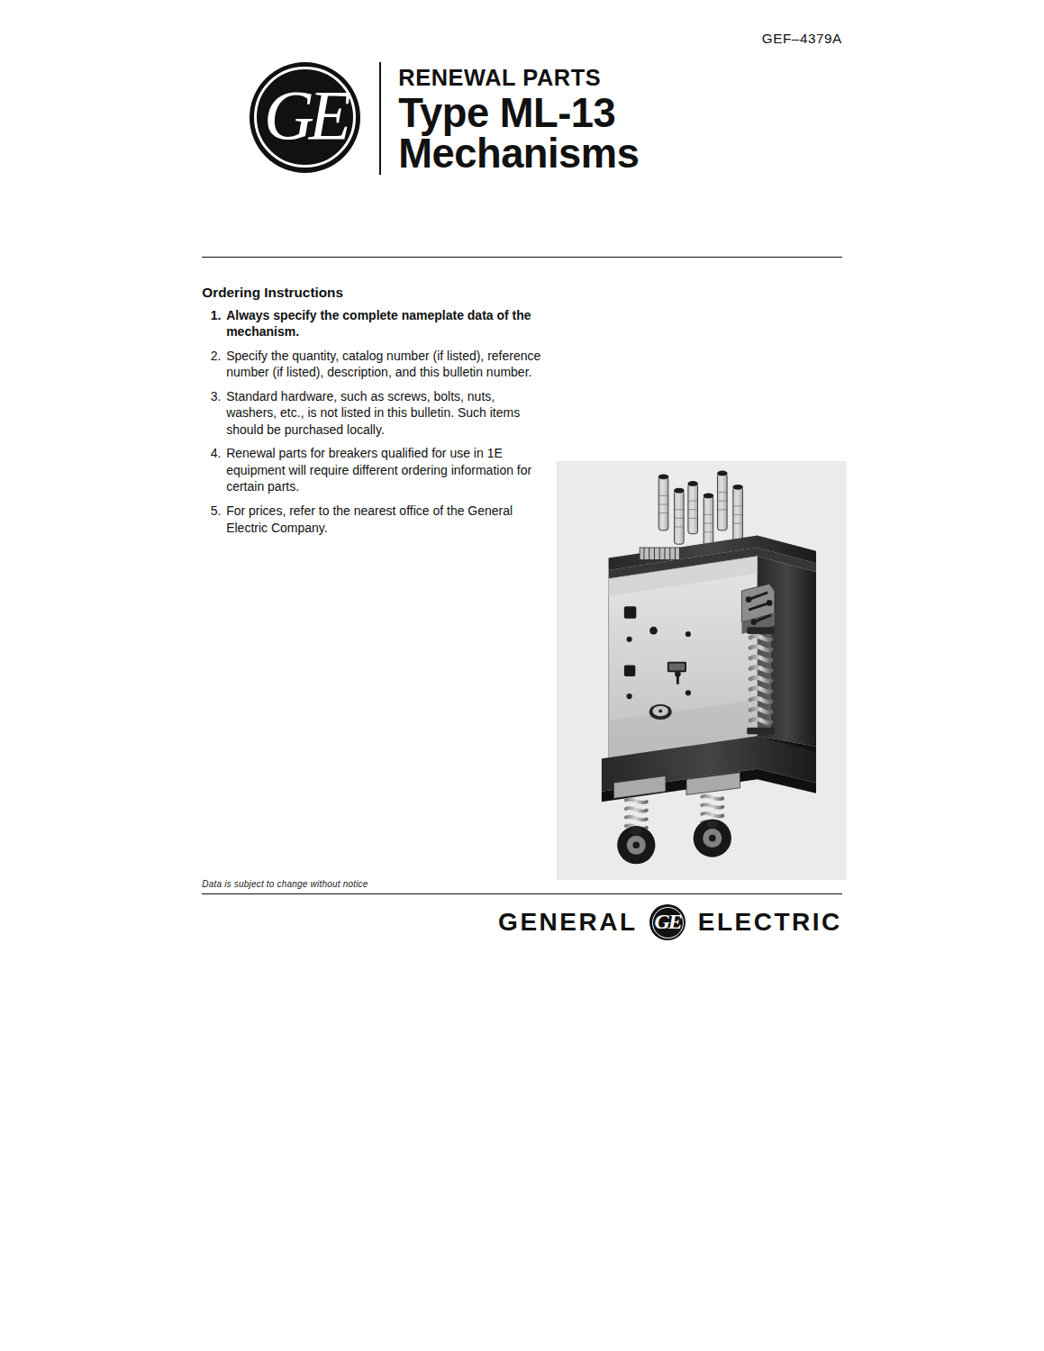GEF–4379A
GE
RENEWAL PARTS
Type ML-13Mechanisms
Ordering Instructions
Always specify the complete nameplate data of the mechanism.
Specify the quantity, catalog number (if listed), reference number (if listed), description, and this bulletin number.
Standard hardware, such as screws, bolts, nuts, washers, etc., is not listed in this bulletin. Such items should be purchased locally.
Renewal parts for breakers qualified for use in 1E equipment will require different ordering information for certain parts.
For prices, refer to the nearest office of the General Electric Company.
Data is subject to change without notice
GENERAL GE ELECTRIC